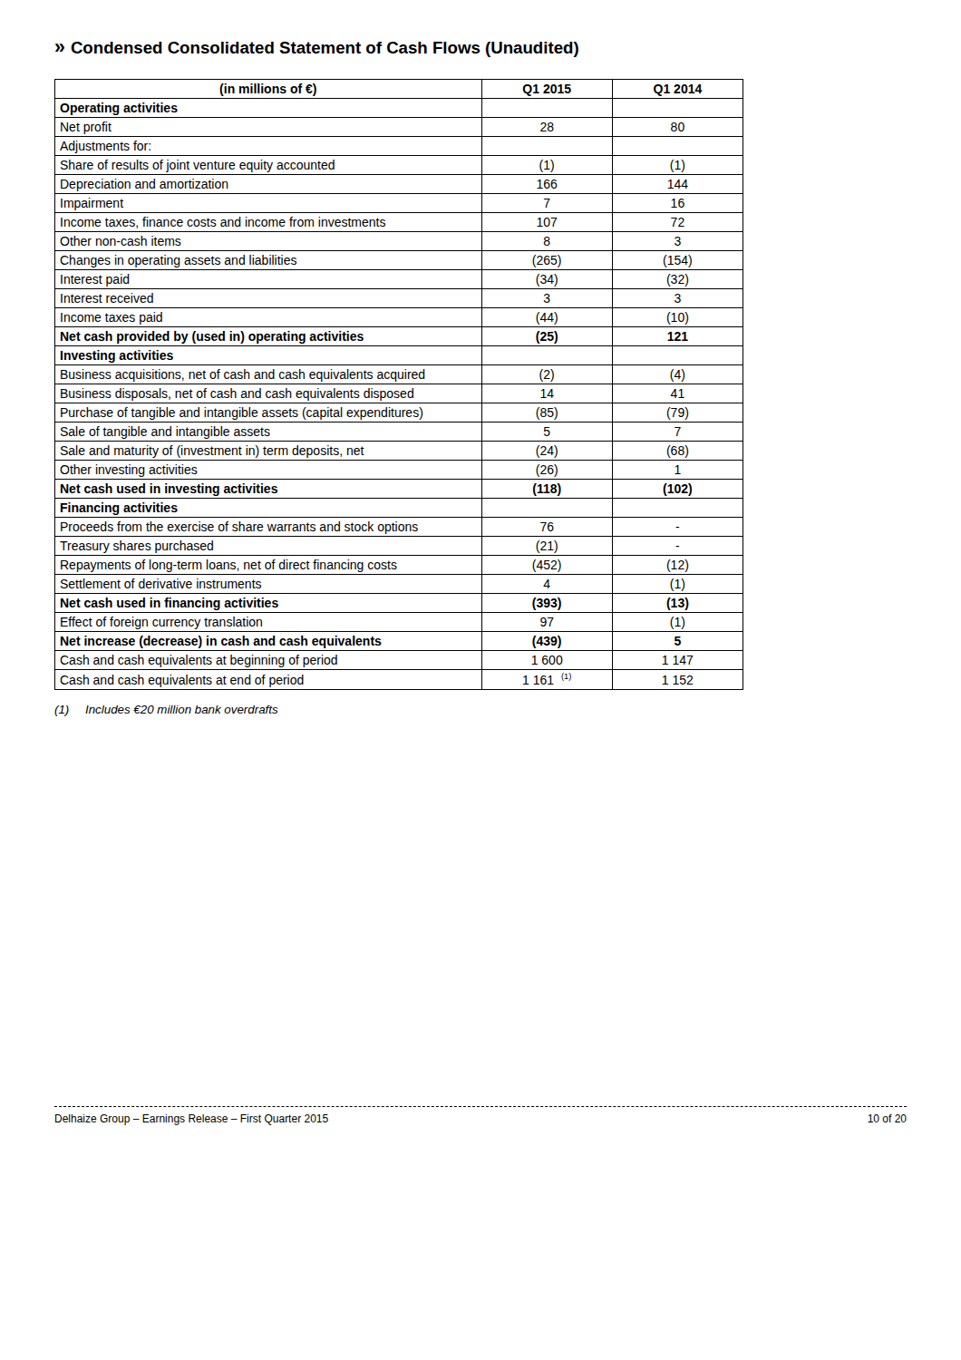»Condensed Consolidated Statement of Cash Flows (Unaudited)
| (in millions of €) | Q1 2015 | Q1 2014 |
| --- | --- | --- |
| Operating activities | | |
| Net profit | 28 | 80 |
| Adjustments for: | | |
| Share of results of joint venture equity accounted | (1) | (1) |
| Depreciation and amortization | 166 | 144 |
| Impairment | 7 | 16 |
| Income taxes, finance costs and income from investments | 107 | 72 |
| Other non-cash items | 8 | 3 |
| Changes in operating assets and liabilities | (265) | (154) |
| Interest paid | (34) | (32) |
| Interest received | 3 | 3 |
| Income taxes paid | (44) | (10) |
| Net cash provided by (used in) operating activities | (25) | 121 |
| Investing activities | | |
| Business acquisitions, net of cash and cash equivalents acquired | (2) | (4) |
| Business disposals, net of cash and cash equivalents disposed | 14 | 41 |
| Purchase of tangible and intangible assets (capital expenditures) | (85) | (79) |
| Sale of tangible and intangible assets | 5 | 7 |
| Sale and maturity of (investment in) term deposits, net | (24) | (68) |
| Other investing activities | (26) | 1 |
| Net cash used in investing activities | (118) | (102) |
| Financing activities | | |
| Proceeds from the exercise of share warrants and stock options | 76 | - |
| Treasury shares purchased | (21) | - |
| Repayments of long-term loans, net of direct financing costs | (452) | (12) |
| Settlement of derivative instruments | 4 | (1) |
| Net cash used in financing activities | (393) | (13) |
| Effect of foreign currency translation | 97 | (1) |
| Net increase (decrease) in cash and cash equivalents | (439) | 5 |
| Cash and cash equivalents at beginning of period | 1 600 | 1 147 |
| Cash and cash equivalents at end of period | 1 161 (1) | 1 152 |
(1) Includes €20 million bank overdrafts
Delhaize Group – Earnings Release – First Quarter 2015 10 of 20